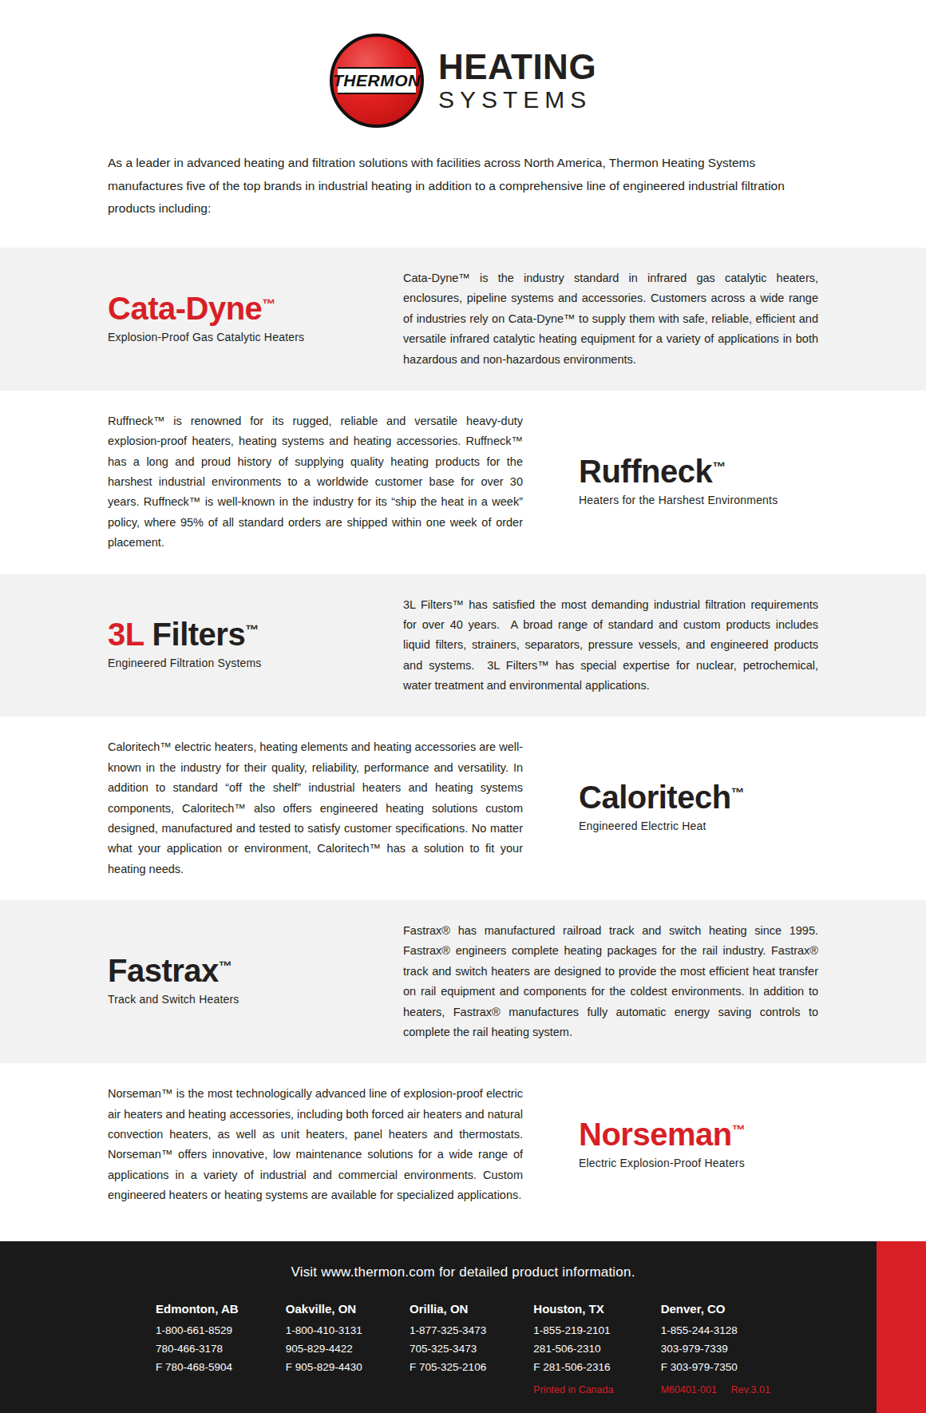THERMON
HEATING
SYSTEMS
As a leader in advanced heating and filtration solutions with facilities across North America, Thermon Heating Systems manufactures five of the top brands in industrial heating in addition to a comprehensive line of engineered industrial filtration products including:
Cata-Dyne™
Explosion-Proof Gas Catalytic Heaters
Cata-Dyne™ is the industry standard in infrared gas catalytic heaters, enclosures, pipeline systems and accessories. Customers across a wide range of industries rely on Cata-Dyne™ to supply them with safe, reliable, efficient and versatile infrared catalytic heating equipment for a variety of applications in both hazardous and non-hazardous environments.
Ruffneck™ is renowned for its rugged, reliable and versatile heavy-duty explosion-proof heaters, heating systems and heating accessories. Ruffneck™ has a long and proud history of supplying quality heating products for the harshest industrial environments to a worldwide customer base for over 30 years. Ruffneck™ is well-known in the industry for its “ship the heat in a week” policy, where 95% of all standard orders are shipped within one week of order placement.
Ruffneck™
Heaters for the Harshest Environments
3L Filters™
Engineered Filtration Systems
3L Filters™ has satisfied the most demanding industrial filtration requirements for over 40 years. A broad range of standard and custom products includes liquid filters, strainers, separators, pressure vessels, and engineered products and systems. 3L Filters™ has special expertise for nuclear, petrochemical, water treatment and environmental applications.
Caloritech™ electric heaters, heating elements and heating accessories are well-known in the industry for their quality, reliability, performance and versatility. In addition to standard “off the shelf” industrial heaters and heating systems components, Caloritech™ also offers engineered heating solutions custom designed, manufactured and tested to satisfy customer specifications. No matter what your application or environment, Caloritech™ has a solution to fit your heating needs.
Caloritech™
Engineered Electric Heat
Fastrax™
Track and Switch Heaters
Fastrax® has manufactured railroad track and switch heating since 1995. Fastrax® engineers complete heating packages for the rail industry. Fastrax® track and switch heaters are designed to provide the most efficient heat transfer on rail equipment and components for the coldest environments. In addition to heaters, Fastrax® manufactures fully automatic energy saving controls to complete the rail heating system.
Norseman™ is the most technologically advanced line of explosion-proof electric air heaters and heating accessories, including both forced air heaters and natural convection heaters, as well as unit heaters, panel heaters and thermostats. Norseman™ offers innovative, low maintenance solutions for a wide range of applications in a variety of industrial and commercial environments. Custom engineered heaters or heating systems are available for specialized applications.
Norseman™
Electric Explosion-Proof Heaters
Visit www.thermon.com for detailed product information.
Edmonton, AB
1-800-661-8529
780-466-3178
F 780-468-5904
Oakville, ON
1-800-410-3131
905-829-4422
F 905-829-4430
Orillia, ON
1-877-325-3473
705-325-3473
F 705-325-2106
Houston, TX
1-855-219-2101
281-506-2310
F 281-506-2316
Printed in Canada
Denver, CO
1-855-244-3128
303-979-7339
F 303-979-7350
M60401-001 Rev.3.01